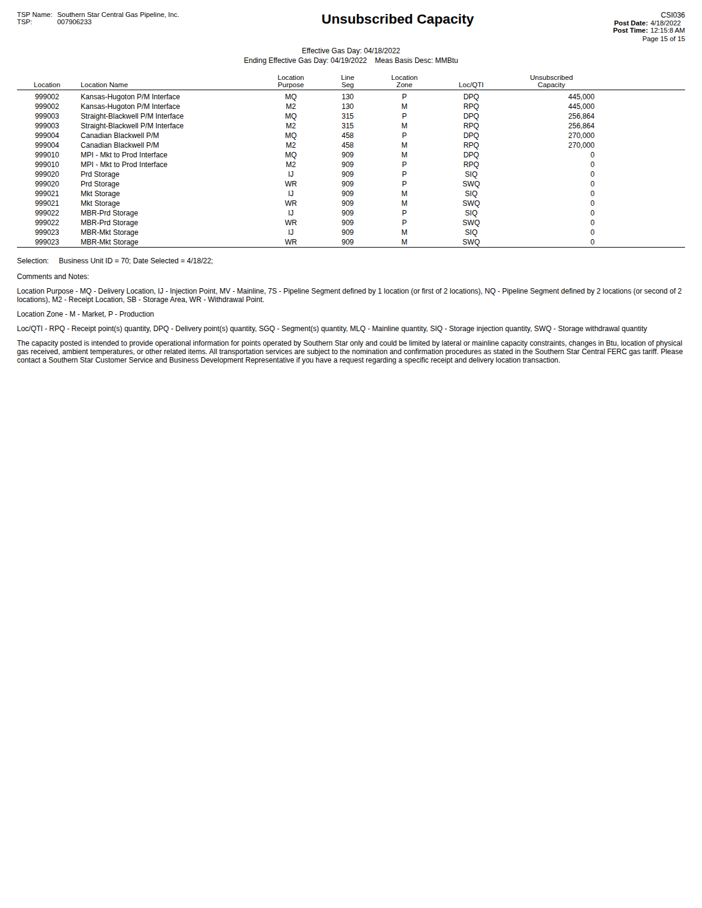| / TSP Name: / Southern Star Central Gas Pipeline, Inc. / / TSP: / 007906233 / | Unsubscribed Capacity | CSI036 / Post Date: / 4/18/2022 / / Post Time: / 12:15:8 AM / / Page 15 of 15 / |
Effective Gas Day: 04/18/2022
Ending Effective Gas Day: 04/19/2022 Meas Basis Desc: MMBtu
| Location | Location Name | Location Purpose | Line Seg | Location Zone | Loc/QTI | Unsubscribed Capacity | |
| --- | --- | --- | --- | --- | --- | --- | --- |
| 999002 | Kansas-Hugoton P/M Interface | MQ | 130 | P | DPQ | 445,000 | |
| 999002 | Kansas-Hugoton P/M Interface | M2 | 130 | M | RPQ | 445,000 | |
| 999003 | Straight-Blackwell P/M Interface | MQ | 315 | P | DPQ | 256,864 | |
| 999003 | Straight-Blackwell P/M Interface | M2 | 315 | M | RPQ | 256,864 | |
| 999004 | Canadian Blackwell P/M | MQ | 458 | P | DPQ | 270,000 | |
| 999004 | Canadian Blackwell P/M | M2 | 458 | M | RPQ | 270,000 | |
| 999010 | MPI - Mkt to Prod Interface | MQ | 909 | M | DPQ | 0 | |
| 999010 | MPI - Mkt to Prod Interface | M2 | 909 | P | RPQ | 0 | |
| 999020 | Prd Storage | IJ | 909 | P | SIQ | 0 | |
| 999020 | Prd Storage | WR | 909 | P | SWQ | 0 | |
| 999021 | Mkt Storage | IJ | 909 | M | SIQ | 0 | |
| 999021 | Mkt Storage | WR | 909 | M | SWQ | 0 | |
| 999022 | MBR-Prd Storage | IJ | 909 | P | SIQ | 0 | |
| 999022 | MBR-Prd Storage | WR | 909 | P | SWQ | 0 | |
| 999023 | MBR-Mkt Storage | IJ | 909 | M | SIQ | 0 | |
| 999023 | MBR-Mkt Storage | WR | 909 | M | SWQ | 0 | |
Selection: Business Unit ID = 70; Date Selected = 4/18/22;
Comments and Notes:
Location Purpose - MQ - Delivery Location, IJ - Injection Point, MV - Mainline, 7S - Pipeline Segment defined by 1 location (or first of 2 locations), NQ - Pipeline Segment defined by 2 locations (or second of 2 locations), M2 - Receipt Location, SB - Storage Area, WR - Withdrawal Point.
Location Zone - M - Market, P - Production
Loc/QTI - RPQ - Receipt point(s) quantity, DPQ - Delivery point(s) quantity, SGQ - Segment(s) quantity, MLQ - Mainline quantity, SIQ - Storage injection quantity, SWQ - Storage withdrawal quantity
The capacity posted is intended to provide operational information for points operated by Southern Star only and could be limited by lateral or mainline capacity constraints, changes in Btu, location of physical gas received, ambient temperatures, or other related items. All transportation services are subject to the nomination and confirmation procedures as stated in the Southern Star Central FERC gas tariff. Please contact a Southern Star Customer Service and Business Development Representative if you have a request regarding a specific receipt and delivery location transaction.